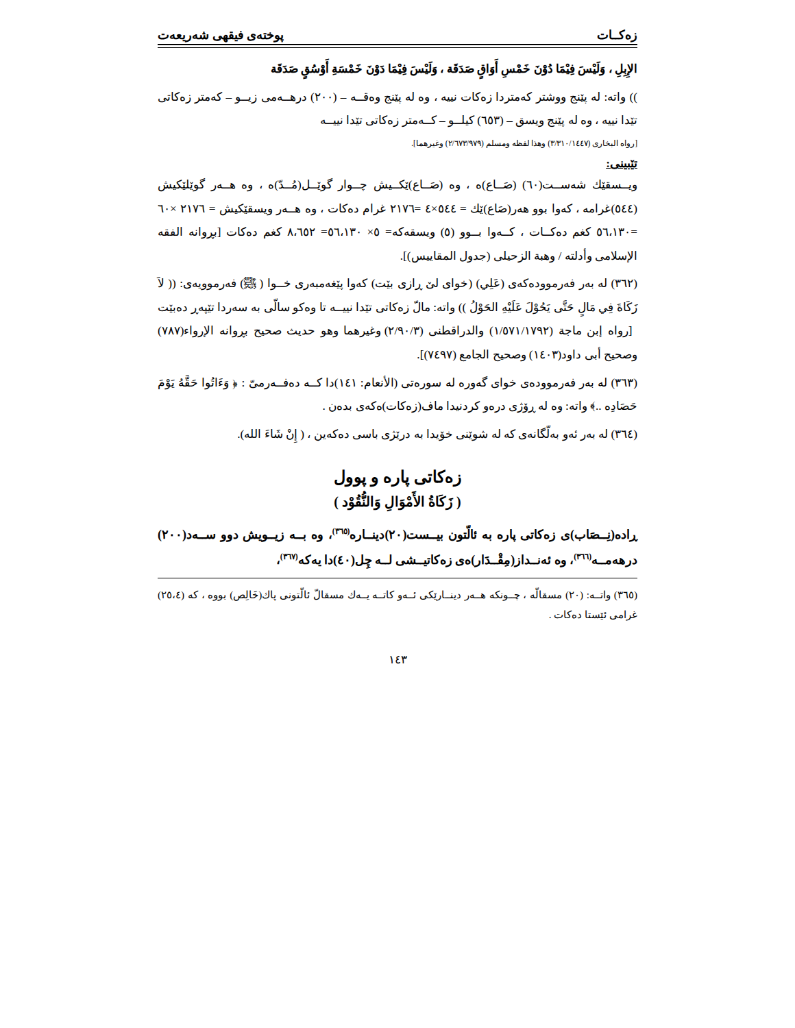زەكــات پوختەی فیقهی شەریعەت
الإِبِلِ ، وَلَيْسَ فِيْمَا دُوْنَ خَمْسِ أَوَاقٍ صَدَقَة ، وَلَيْسَ فِيْمَا دَوْنَ خَمْسَةِ أَوْسُقٍ صَدَقَة
)) واتە: لە پێنج ووشتر کەمتردا زەکات نییە ، وە لە پێنج وەقــە – (٢٠٠) درهــەمی زیــو – کەمتر زەکاتی تێدا نییە ، وە لە پێنج ویسق – (٦٥٣) کیلــو – کــەمتر زەکاتی تێدا نییــە
[رواه البخاری (٣/٣١٠/١٤٤٧) وهذا لفظه ومسلم (٢/٦٧٣/٩٧٩) وغیرهما].
تێبینی:
ویــسقێك شەســت(٦٠) (صَــاع)ە ، وە (صَــاع)ێكــیش چــوار گوێــل(مُــدّ)ە ، وە هــەر گوێلێكیش (٥٤٤)غرامە ، کەوا بوو هەر(صَاع)ێك = ٥٤٤×٤ =٢١٧٦ غرام دەکات ، وە هــەر ویسقێكیش = ٢١٧٦ ×٦٠ =٥٦،١٣٠ کغم دەکــات ، کــەوا بــوو (٥) ویسقەکە= ٥× ٥٦،١٣٠= ٨،٦٥٢ کغم دەکات [بڕوانە الفقه الإسلامی وأدلته / وهبة الزحیلی (جدول المقاییس)].
(٣٦٢) لە بەر فەرموودەکەی (عَلِي) (خوای لێ ڕازی بێت) کەوا پێغەمبەری خــوا ( ﷺ) فەرموویەی: (( لاَ زَكَاةَ فِي مَالٍ حَتَّى يَحُوْلَ عَلَيْهِ الحَوْلُ )) واتە: مالّ زەکاتی تێدا نییــە تا وەکو سالّی بە سەردا تێپەڕ دەبێت [رواه إبن ماجة (١/٥٧١/١٧٩٢) والدراقطنی (٢/٩٠/٣) وغیرهما وهو حدیث صحیح بڕوانە الإرواء(٧٨٧) وصحیح أبی داود(١٤٠٣) وصحیح الجامع (٧٤٩٧)].
(٣٦٣) لە بەر فەرموودەی خوای گەورە لە سورەتی (الأنعام: ١٤١)دا کــە دەفــەرمیّ : ﴿ وَءَاتُوا حَقَّهُ يَوْمَ حَصَادِه ..﴾ واتە: وە لە ڕۆژی درەو کردنیدا ماف(زەکات)ەکەی بدەن .
(٣٦٤) لە بەر ئەو بەلّگانەی کە لە شوێنی خۆیدا بە درێژی باسی دەکەین ، ( إِنْ شَاءَ الله).
زەکاتی پارە و پوول
( زَكَاةُ الأَمْوَالِ وَالنُّقُوْد )
ڕادە(نِــصَاب)ی زەکاتی پارە بە ئالّتون بیــست(٢٠)دینــارە(٣٦٥)، وە بــە زیــویش دوو ســەد(٢٠٠) درهەمــە(٣٦٦)، وە ئەنــداز(مِقْــدَار)ەی زەکاتیــشی لــە چِل(٤٠)دا یەکە(٣٦٧)،
(٣٦٥) واتــە: (٢٠) مسقالّە ، چــونکە هــەر دینــارێکی ئــەو کاتــە یــەك مسقالّ ئالّتونی پاك(خَالِص) بووە ، کە (٢٥،٤) غرامی ئێستا دەکات .
١٤٣